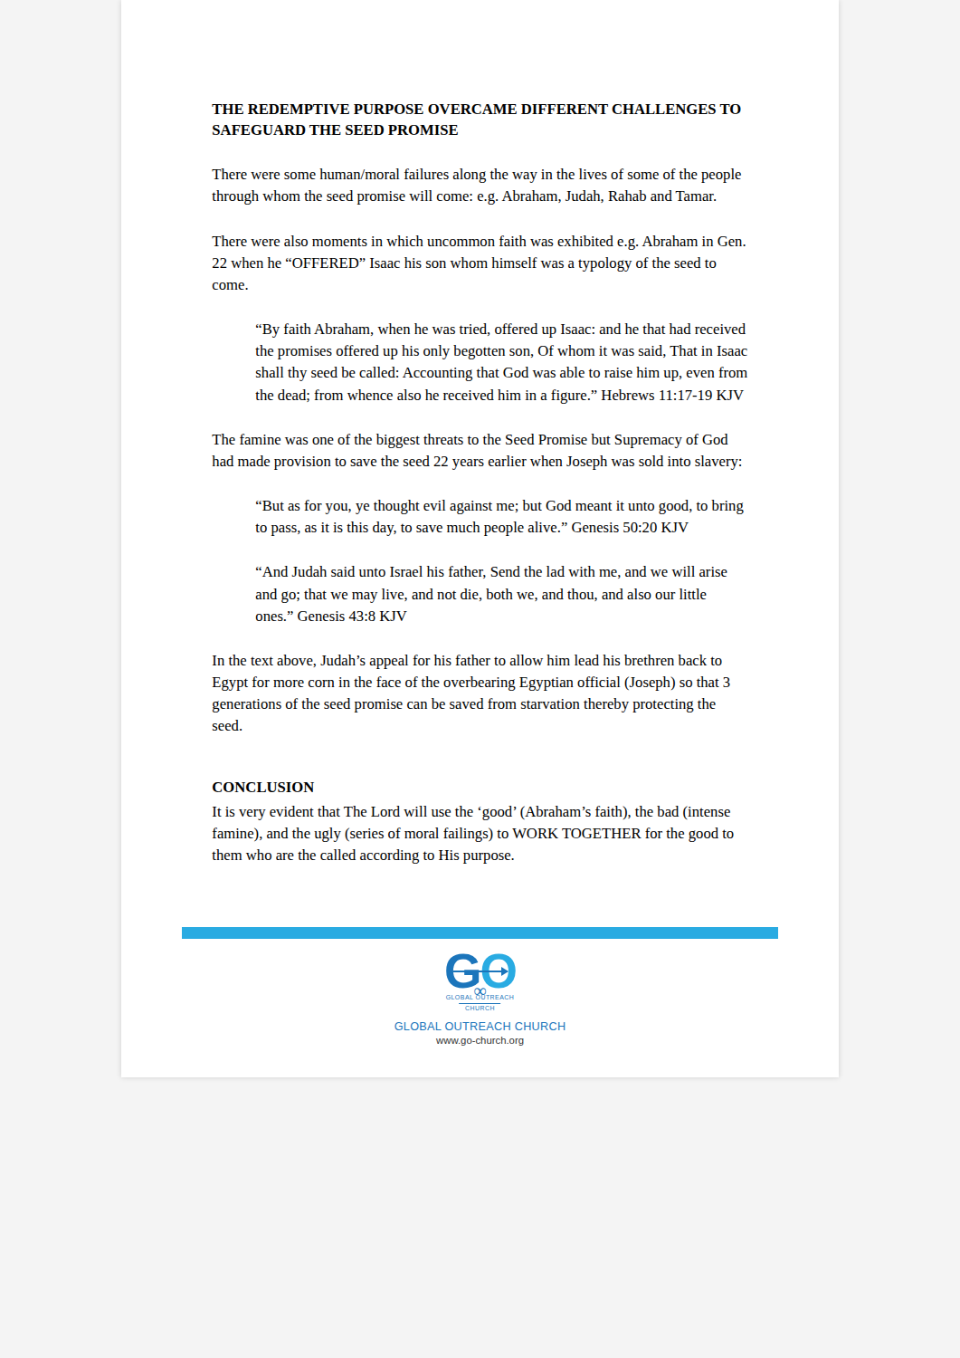The Redemptive Purpose Overcame Different Challenges to Safeguard the Seed Promise
There were some human/moral failures along the way in the lives of some of the people through whom the seed promise will come: e.g. Abraham, Judah, Rahab and Tamar.
There were also moments in which uncommon faith was exhibited e.g. Abraham in Gen. 22 when he “OFFERED” Isaac his son whom himself was a typology of the seed to come.
“By faith Abraham, when he was tried, offered up Isaac: and he that had received the promises offered up his only begotten son, Of whom it was said, That in Isaac shall thy seed be called: Accounting that God was able to raise him up, even from the dead; from whence also he received him in a figure.” Hebrews 11:17-19 KJV
The famine was one of the biggest threats to the Seed Promise but Supremacy of God had made provision to save the seed 22 years earlier when Joseph was sold into slavery:
“But as for you, ye thought evil against me; but God meant it unto good, to bring to pass, as it is this day, to save much people alive.” Genesis 50:20 KJV
“And Judah said unto Israel his father, Send the lad with me, and we will arise and go; that we may live, and not die, both we, and thou, and also our little ones.” Genesis 43:8 KJV
In the text above, Judah’s appeal for his father to allow him lead his brethren back to Egypt for more corn in the face of the overbearing Egyptian official (Joseph) so that 3 generations of the seed promise can be saved from starvation thereby protecting the seed.
Conclusion
It is very evident that The Lord will use the ‘good’ (Abraham’s faith), the bad (intense famine), and the ugly (series of moral failings) to WORK TOGETHER for the good to them who are the called according to His purpose.
GO ∞ GLOBAL OUTREACH CHURCH
GLOBAL OUTREACH CHURCH
www.go-church.org